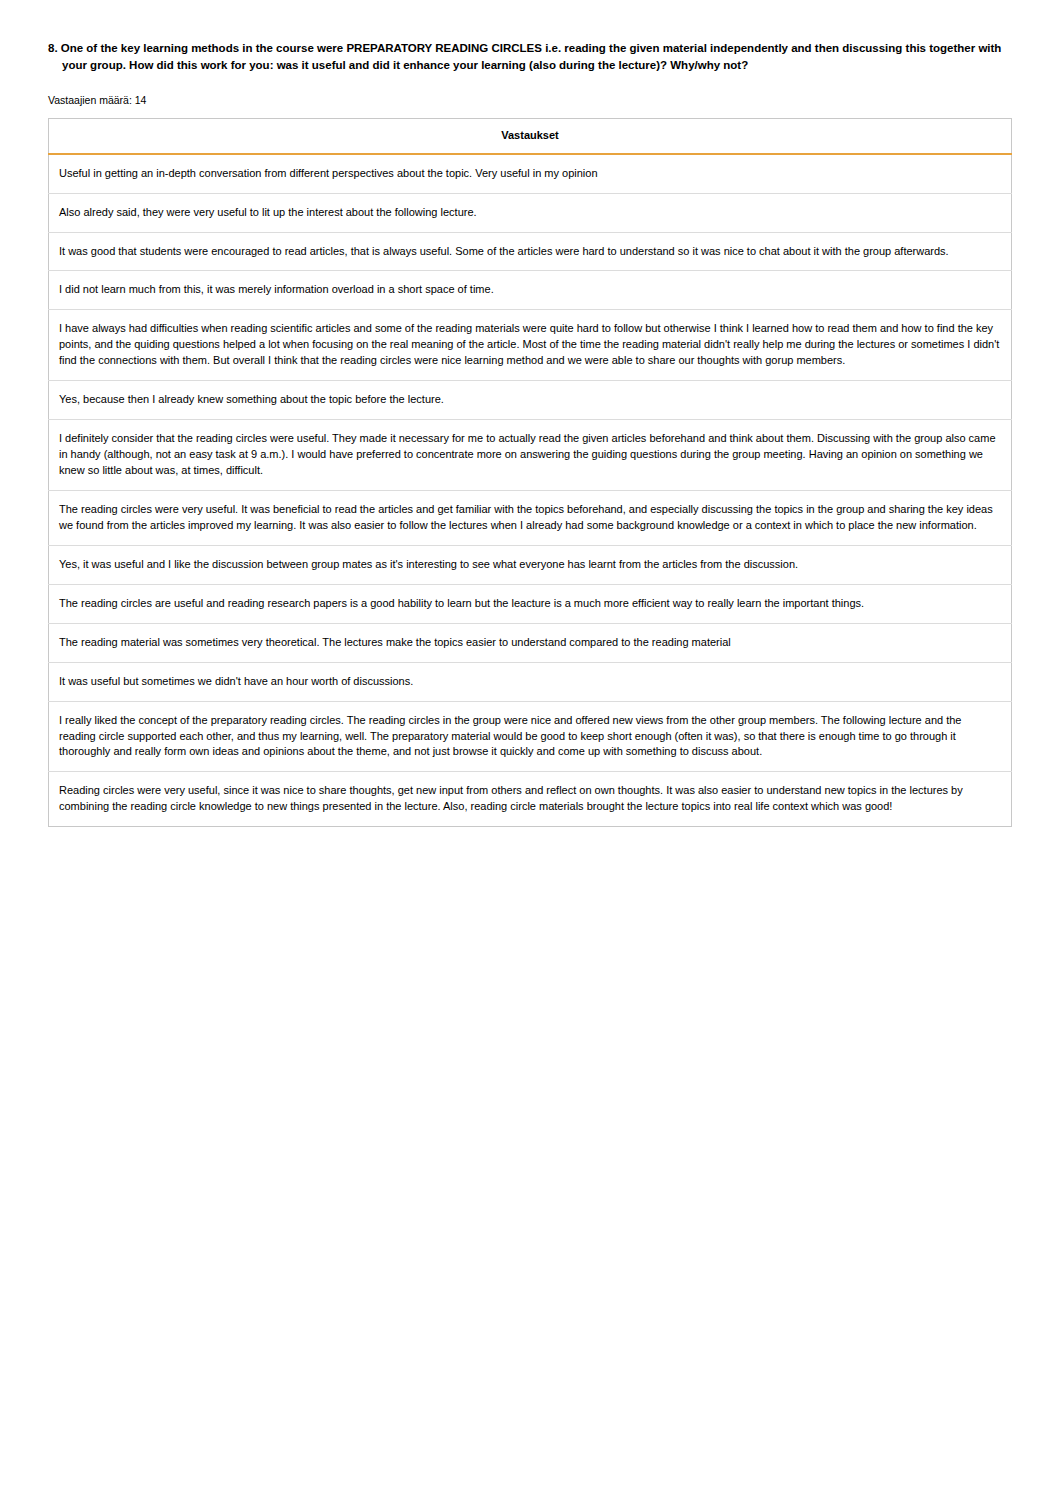8. One of the key learning methods in the course were PREPARATORY READING CIRCLES i.e. reading the given material independently and then discussing this together with your group. How did this work for you: was it useful and did it enhance your learning (also during the lecture)? Why/why not?
Vastaajien määrä: 14
| Vastaukset |
| --- |
| Useful in getting an in-depth conversation from different perspectives about the topic. Very useful in my opinion |
| Also alredy said, they were very useful to lit up the interest about the following lecture. |
| It was good that students were encouraged to read articles, that is always useful. Some of the articles were hard to understand so it was nice to chat about it with the group afterwards. |
| I did not learn much from this, it was merely information overload in a short space of time. |
| I have always had difficulties when reading scientific articles and some of the reading materials were quite hard to follow but otherwise I think I learned how to read them and how to find the key points, and the quiding questions helped a lot when focusing on the real meaning of the article. Most of the time the reading material didn't really help me during the lectures or sometimes I didn't find the connections with them. But overall I think that the reading circles were nice learning method and we were able to share our thoughts with gorup members. |
| Yes, because then I already knew something about the topic before the lecture. |
| I definitely consider that the reading circles were useful. They made it necessary for me to actually read the given articles beforehand and think about them. Discussing with the group also came in handy (although, not an easy task at 9 a.m.). I would have preferred to concentrate more on answering the guiding questions during the group meeting. Having an opinion on something we knew so little about was, at times, difficult. |
| The reading circles were very useful. It was beneficial to read the articles and get familiar with the topics beforehand, and especially discussing the topics in the group and sharing the key ideas we found from the articles improved my learning. It was also easier to follow the lectures when I already had some background knowledge or a context in which to place the new information. |
| Yes, it was useful and I like the discussion between group mates as it's interesting to see what everyone has learnt from the articles from the discussion. |
| The reading circles are useful and reading research papers is a good hability to learn but the leacture is a much more efficient way to really learn the important things. |
| The reading material was sometimes very theoretical. The lectures make the topics easier to understand compared to the reading material |
| It was useful but sometimes we didn't have an hour worth of discussions. |
| I really liked the concept of the preparatory reading circles. The reading circles in the group were nice and offered new views from the other group members. The following lecture and the reading circle supported each other, and thus my learning, well. The preparatory material would be good to keep short enough (often it was), so that there is enough time to go through it thoroughly and really form own ideas and opinions about the theme, and not just browse it quickly and come up with something to discuss about. |
| Reading circles were very useful, since it was nice to share thoughts, get new input from others and reflect on own thoughts. It was also easier to understand new topics in the lectures by combining the reading circle knowledge to new things presented in the lecture. Also, reading circle materials brought the lecture topics into real life context which was good! |